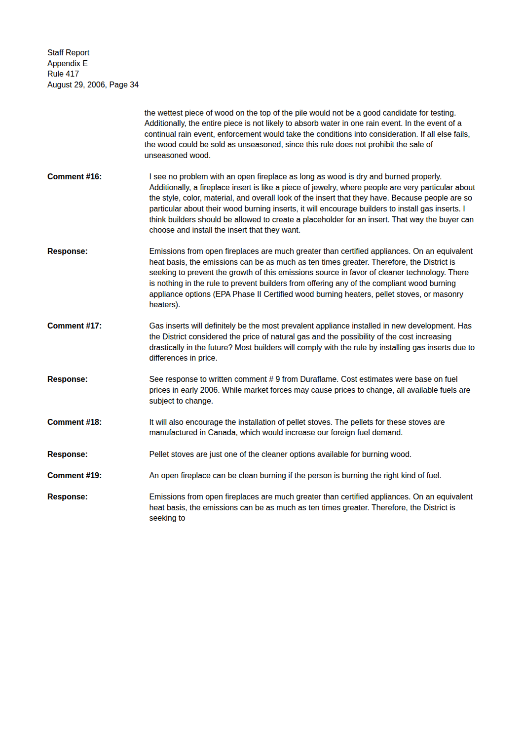Staff Report
Appendix E
Rule 417
August 29, 2006, Page 34
the wettest piece of wood on the top of the pile would not be a good candidate for testing. Additionally, the entire piece is not likely to absorb water in one rain event. In the event of a continual rain event, enforcement would take the conditions into consideration. If all else fails, the wood could be sold as unseasoned, since this rule does not prohibit the sale of unseasoned wood.
Comment #16:
I see no problem with an open fireplace as long as wood is dry and burned properly. Additionally, a fireplace insert is like a piece of jewelry, where people are very particular about the style, color, material, and overall look of the insert that they have. Because people are so particular about their wood burning inserts, it will encourage builders to install gas inserts. I think builders should be allowed to create a placeholder for an insert. That way the buyer can choose and install the insert that they want.
Response:
Emissions from open fireplaces are much greater than certified appliances. On an equivalent heat basis, the emissions can be as much as ten times greater. Therefore, the District is seeking to prevent the growth of this emissions source in favor of cleaner technology. There is nothing in the rule to prevent builders from offering any of the compliant wood burning appliance options (EPA Phase II Certified wood burning heaters, pellet stoves, or masonry heaters).
Comment #17:
Gas inserts will definitely be the most prevalent appliance installed in new development. Has the District considered the price of natural gas and the possibility of the cost increasing drastically in the future? Most builders will comply with the rule by installing gas inserts due to differences in price.
Response:
See response to written comment # 9 from Duraflame. Cost estimates were base on fuel prices in early 2006. While market forces may cause prices to change, all available fuels are subject to change.
Comment #18:
It will also encourage the installation of pellet stoves. The pellets for these stoves are manufactured in Canada, which would increase our foreign fuel demand.
Response:
Pellet stoves are just one of the cleaner options available for burning wood.
Comment #19:
An open fireplace can be clean burning if the person is burning the right kind of fuel.
Response:
Emissions from open fireplaces are much greater than certified appliances. On an equivalent heat basis, the emissions can be as much as ten times greater. Therefore, the District is seeking to